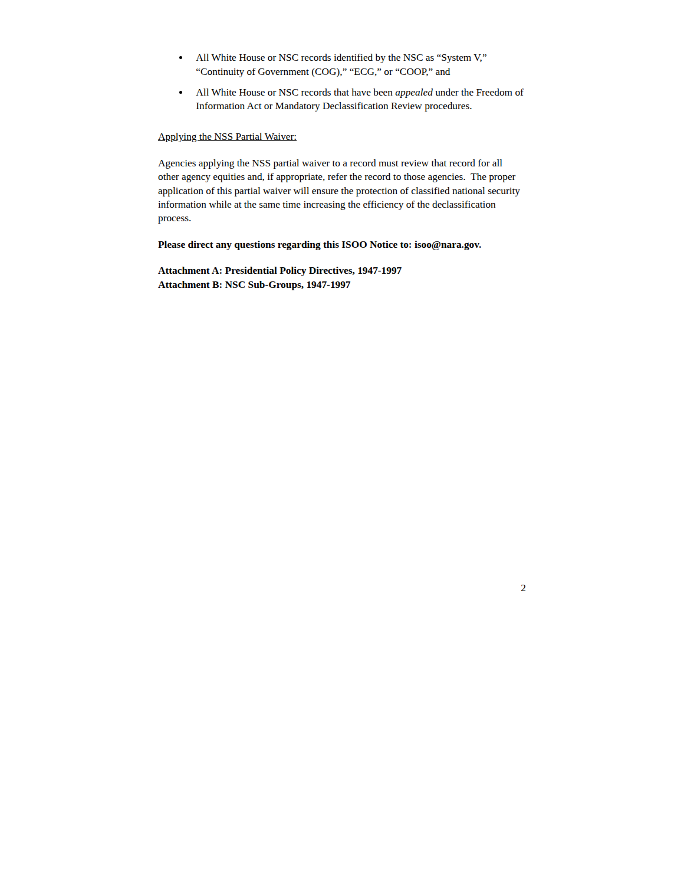All White House or NSC records identified by the NSC as “System V,” “Continuity of Government (COG),” “ECG,” or “COOP,” and
All White House or NSC records that have been appealed under the Freedom of Information Act or Mandatory Declassification Review procedures.
Applying the NSS Partial Waiver:
Agencies applying the NSS partial waiver to a record must review that record for all other agency equities and, if appropriate, refer the record to those agencies. The proper application of this partial waiver will ensure the protection of classified national security information while at the same time increasing the efficiency of the declassification process.
Please direct any questions regarding this ISOO Notice to: isoo@nara.gov.
Attachment A: Presidential Policy Directives, 1947-1997
Attachment B: NSC Sub-Groups, 1947-1997
2